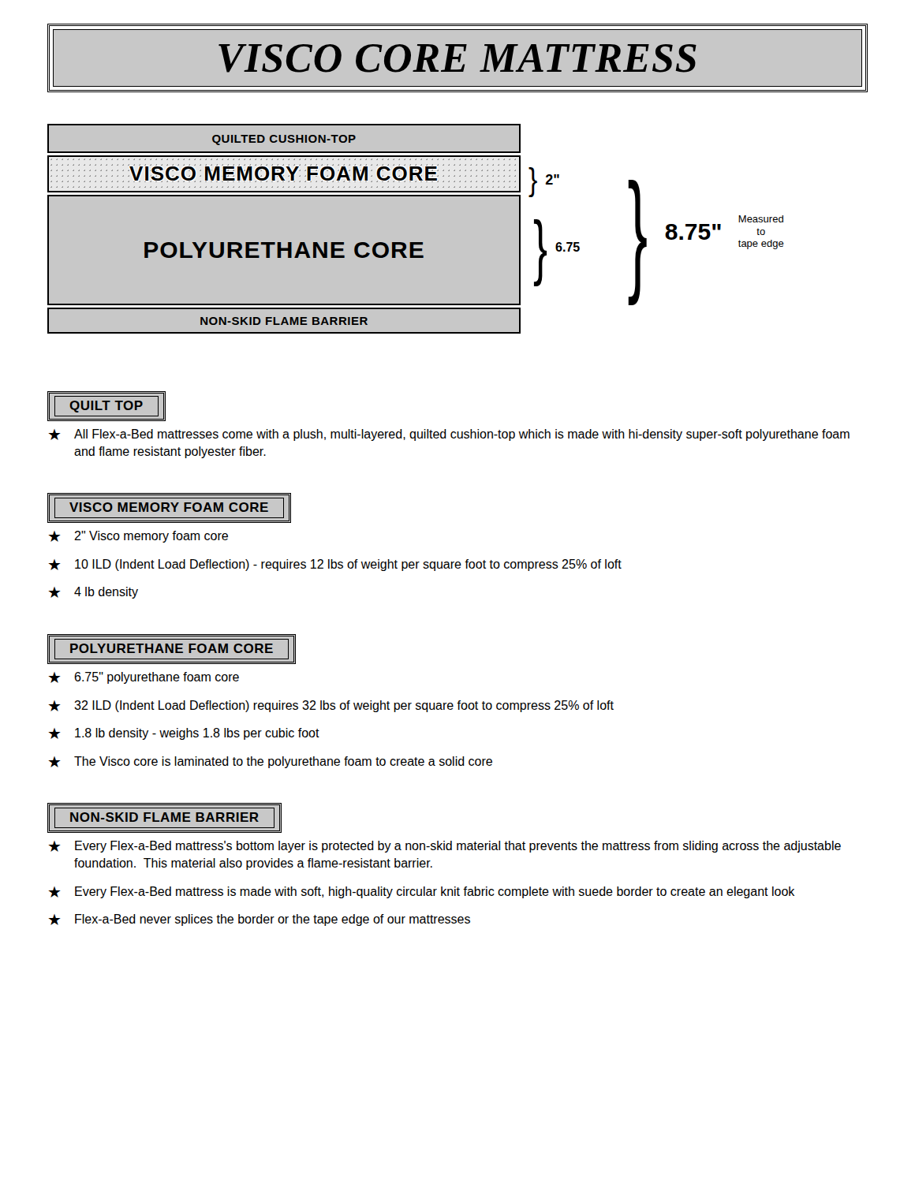VISCO CORE MATTRESS
QUILTED CUSHION-TOP
VISCO MEMORY FOAM CORE
POLYURETHANE CORE
NON-SKID FLAME BARRIER
} 2"
} 6.75
} 8.75" Measured to
tape edge
QUILT TOP
All Flex-a-Bed mattresses come with a plush, multi-layered, quilted cushion-top which is made with hi-density super-soft polyurethane foam and flame resistant polyester fiber.
VISCO MEMORY FOAM CORE
2" Visco memory foam core
10 ILD (Indent Load Deflection) - requires 12 lbs of weight per square foot to compress 25% of loft
4 lb density
POLYURETHANE FOAM CORE
6.75" polyurethane foam core
32 ILD (Indent Load Deflection) requires 32 lbs of weight per square foot to compress 25% of loft
1.8 lb density - weighs 1.8 lbs per cubic foot
The Visco core is laminated to the polyurethane foam to create a solid core
NON-SKID FLAME BARRIER
Every Flex-a-Bed mattress's bottom layer is protected by a non-skid material that prevents the mattress from sliding across the adjustable foundation. This material also provides a flame-resistant barrier.
Every Flex-a-Bed mattress is made with soft, high-quality circular knit fabric complete with suede border to create an elegant look
Flex-a-Bed never splices the border or the tape edge of our mattresses